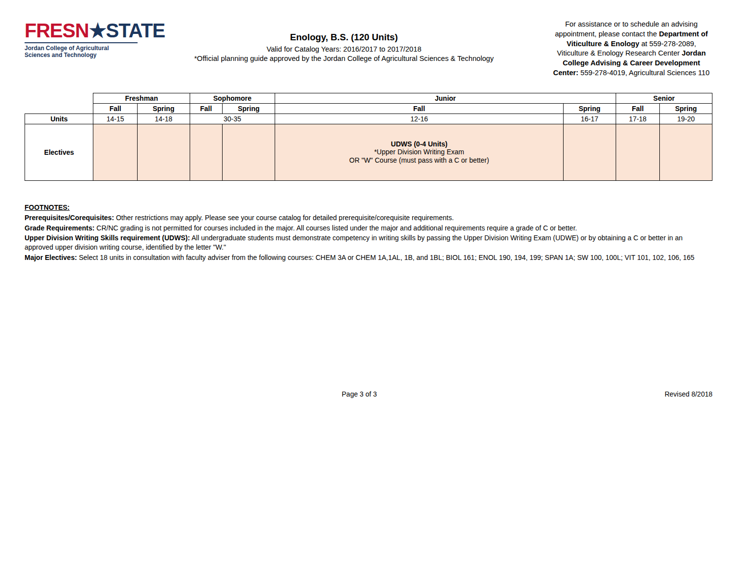FRESN★STATE
Jordan College of Agricultural
Sciences and Technology
Enology, B.S. (120 Units)
Valid for Catalog Years: 2016/2017 to 2017/2018
*Official planning guide approved by the Jordan College of Agricultural Sciences & Technology
For assistance or to schedule an advising appointment, please contact the Department of Viticulture & Enology at 559-278-2089, Viticulture & Enology Research Center Jordan College Advising & Career Development Center: 559-278-4019, Agricultural Sciences 110
| | Freshman | Sophomore | Junior | Senior |
| | Fall | Spring | Fall | Spring | Fall | Spring | Fall | Spring |
| Units | 14-15 | 14-18 | 30-35 | 12-16 | 16-17 | 17-18 | 19-20 |
| Electives | | | | | UDWS (0-4 Units) *Upper Division Writing Exam OR "W" Course (must pass with a C or better) | | | |
FOOTNOTES:
Prerequisites/Corequisites: Other restrictions may apply. Please see your course catalog for detailed prerequisite/corequisite requirements.
Grade Requirements: CR/NC grading is not permitted for courses included in the major. All courses listed under the major and additional requirements require a grade of C or better.
Upper Division Writing Skills requirement (UDWS): All undergraduate students must demonstrate competency in writing skills by passing the Upper Division Writing Exam (UDWE) or by obtaining a C or better in an approved upper division writing course, identified by the letter "W."
Major Electives: Select 18 units in consultation with faculty adviser from the following courses: CHEM 3A or CHEM 1A,1AL, 1B, and 1BL; BIOL 161; ENOL 190, 194, 199; SPAN 1A; SW 100, 100L; VIT 101, 102, 106, 165
Page 3 of 3
Revised 8/2018